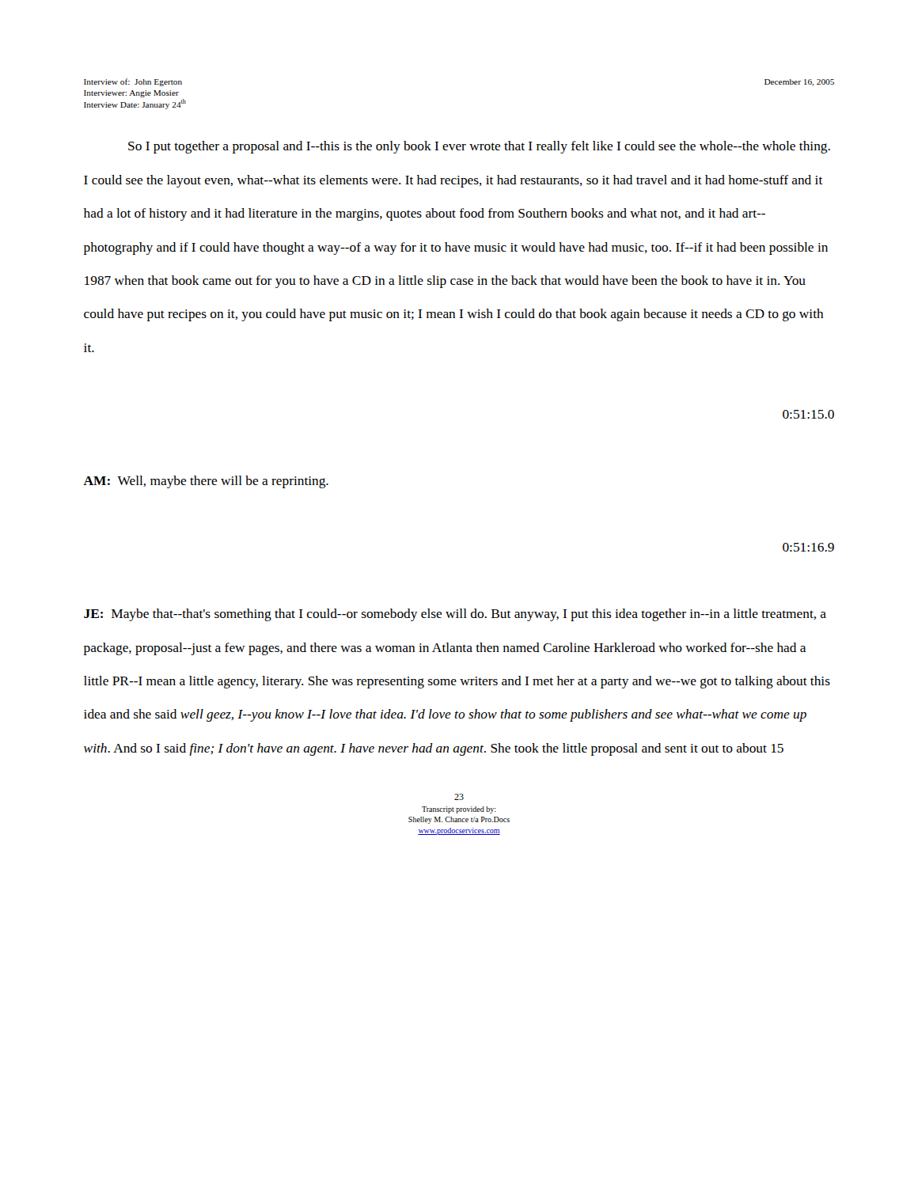Interview of: John Egerton
Interviewer: Angie Mosier
Interview Date: January 24th
December 16, 2005
So I put together a proposal and I--this is the only book I ever wrote that I really felt like I could see the whole--the whole thing. I could see the layout even, what--what its elements were. It had recipes, it had restaurants, so it had travel and it had home-stuff and it had a lot of history and it had literature in the margins, quotes about food from Southern books and what not, and it had art--photography and if I could have thought a way--of a way for it to have music it would have had music, too. If--if it had been possible in 1987 when that book came out for you to have a CD in a little slip case in the back that would have been the book to have it in. You could have put recipes on it, you could have put music on it; I mean I wish I could do that book again because it needs a CD to go with it.
0:51:15.0
AM: Well, maybe there will be a reprinting.
0:51:16.9
JE: Maybe that--that's something that I could--or somebody else will do. But anyway, I put this idea together in--in a little treatment, a package, proposal--just a few pages, and there was a woman in Atlanta then named Caroline Harkleroad who worked for--she had a little PR--I mean a little agency, literary. She was representing some writers and I met her at a party and we--we got to talking about this idea and she said well geez, I--you know I--I love that idea. I'd love to show that to some publishers and see what--what we come up with. And so I said fine; I don't have an agent. I have never had an agent. She took the little proposal and sent it out to about 15
23
Transcript provided by:
Shelley M. Chance t/a Pro.Docs
www.prodocservices.com